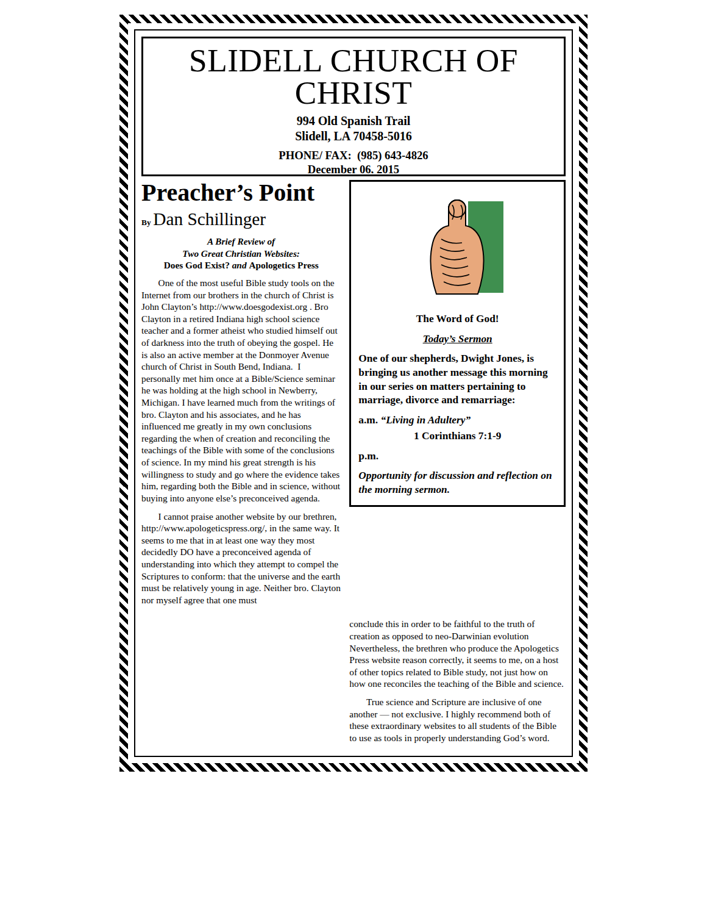SLIDELL CHURCH OF CHRIST
994 Old Spanish Trail
Slidell, LA 70458-5016
PHONE/ FAX: (985) 643-4826
December 06, 2015
Preacher’s Point
By Dan Schillinger
A Brief Review of
Two Great Christian Websites:
Does God Exist? and Apologetics Press
One of the most useful Bible study tools on the Internet from our brothers in the church of Christ is John Clayton’s http://www.doesgodexist.org . Bro Clayton in a retired Indiana high school science teacher and a former atheist who studied himself out of darkness into the truth of obeying the gospel. He is also an active member at the Donmoyer Avenue church of Christ in South Bend, Indiana. I personally met him once at a Bible/Science seminar he was holding at the high school in Newberry, Michigan. I have learned much from the writings of bro. Clayton and his associates, and he has influenced me greatly in my own conclusions regarding the when of creation and reconciling the teachings of the Bible with some of the conclusions of science. In my mind his great strength is his willingness to study and go where the evidence takes him, regarding both the Bible and in science, without buying into anyone else’s preconceived agenda.
I cannot praise another website by our brethren, http://www.apologeticspress.org/, in the same way. It seems to me that in at least one way they most decidedly DO have a preconceived agenda of understanding into which they attempt to compel the Scriptures to conform: that the universe and the earth must be relatively young in age. Neither bro. Clayton nor myself agree that one must
The Word of God!
Today’s Sermon
One of our shepherds, Dwight Jones, is bringing us another message this morning in our series on matters pertaining to marriage, divorce and remarriage:
a.m. “Living in Adultery”
1 Corinthians 7:1-9
p.m.
Opportunity for discussion and reflection on the morning sermon.
conclude this in order to be faithful to the truth of creation as opposed to neo-Darwinian evolution Nevertheless, the brethren who produce the Apologetics Press website reason correctly, it seems to me, on a host of other topics related to Bible study, not just how on how one reconciles the teaching of the Bible and science.
True science and Scripture are inclusive of one another — not exclusive. I highly recommend both of these extraordinary websites to all students of the Bible to use as tools in properly understanding God’s word.